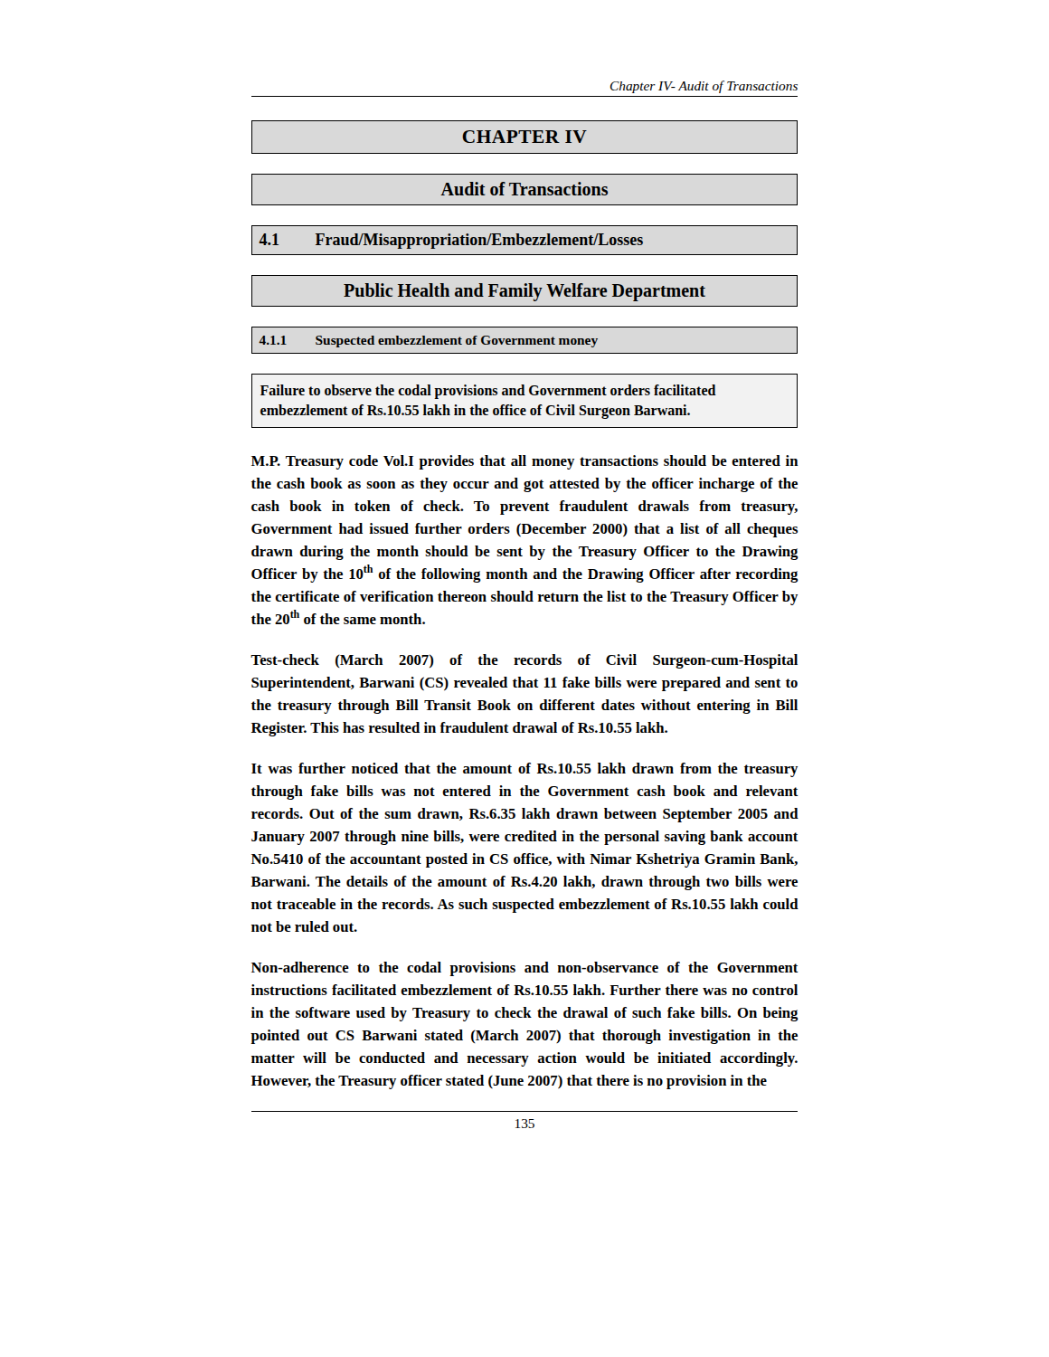Chapter IV- Audit of Transactions
CHAPTER IV
Audit of Transactions
4.1 Fraud/Misappropriation/Embezzlement/Losses
Public Health and Family Welfare Department
4.1.1 Suspected embezzlement of Government money
Failure to observe the codal provisions and Government orders facilitated embezzlement of Rs.10.55 lakh in the office of Civil Surgeon Barwani.
M.P. Treasury code Vol.I provides that all money transactions should be entered in the cash book as soon as they occur and got attested by the officer incharge of the cash book in token of check. To prevent fraudulent drawals from treasury, Government had issued further orders (December 2000) that a list of all cheques drawn during the month should be sent by the Treasury Officer to the Drawing Officer by the 10th of the following month and the Drawing Officer after recording the certificate of verification thereon should return the list to the Treasury Officer by the 20th of the same month.
Test-check (March 2007) of the records of Civil Surgeon-cum-Hospital Superintendent, Barwani (CS) revealed that 11 fake bills were prepared and sent to the treasury through Bill Transit Book on different dates without entering in Bill Register. This has resulted in fraudulent drawal of Rs.10.55 lakh.
It was further noticed that the amount of Rs.10.55 lakh drawn from the treasury through fake bills was not entered in the Government cash book and relevant records. Out of the sum drawn, Rs.6.35 lakh drawn between September 2005 and January 2007 through nine bills, were credited in the personal saving bank account No.5410 of the accountant posted in CS office, with Nimar Kshetriya Gramin Bank, Barwani. The details of the amount of Rs.4.20 lakh, drawn through two bills were not traceable in the records. As such suspected embezzlement of Rs.10.55 lakh could not be ruled out.
Non-adherence to the codal provisions and non-observance of the Government instructions facilitated embezzlement of Rs.10.55 lakh. Further there was no control in the software used by Treasury to check the drawal of such fake bills. On being pointed out CS Barwani stated (March 2007) that thorough investigation in the matter will be conducted and necessary action would be initiated accordingly. However, the Treasury officer stated (June 2007) that there is no provision in the
135